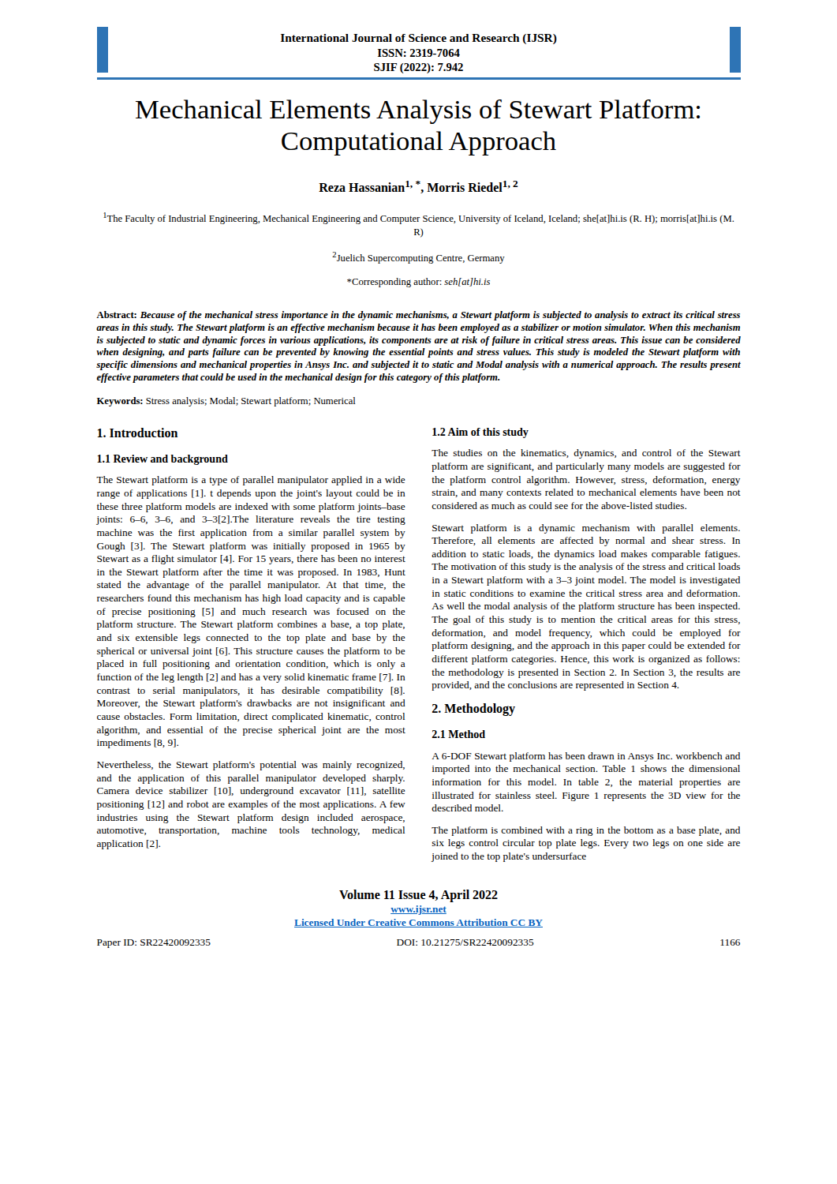International Journal of Science and Research (IJSR)
ISSN: 2319-7064
SJIF (2022): 7.942
Mechanical Elements Analysis of Stewart Platform:
Computational Approach
Reza Hassanian1, *, Morris Riedel1, 2
1The Faculty of Industrial Engineering, Mechanical Engineering and Computer Science, University of Iceland, Iceland; she[at]hi.is (R. H); morris[at]hi.is (M. R)
2Juelich Supercomputing Centre, Germany
*Corresponding author: seh[at]hi.is
Abstract: Because of the mechanical stress importance in the dynamic mechanisms, a Stewart platform is subjected to analysis to extract its critical stress areas in this study. The Stewart platform is an effective mechanism because it has been employed as a stabilizer or motion simulator. When this mechanism is subjected to static and dynamic forces in various applications, its components are at risk of failure in critical stress areas. This issue can be considered when designing, and parts failure can be prevented by knowing the essential points and stress values. This study is modeled the Stewart platform with specific dimensions and mechanical properties in Ansys Inc. and subjected it to static and Modal analysis with a numerical approach. The results present effective parameters that could be used in the mechanical design for this category of this platform.
Keywords: Stress analysis; Modal; Stewart platform; Numerical
1. Introduction
1.1 Review and background
The Stewart platform is a type of parallel manipulator applied in a wide range of applications [1]. t depends upon the joint's layout could be in these three platform models are indexed with some platform joints–base joints: 6–6, 3–6, and 3–3[2].The literature reveals the tire testing machine was the first application from a similar parallel system by Gough [3]. The Stewart platform was initially proposed in 1965 by Stewart as a flight simulator [4]. For 15 years, there has been no interest in the Stewart platform after the time it was proposed. In 1983, Hunt stated the advantage of the parallel manipulator. At that time, the researchers found this mechanism has high load capacity and is capable of precise positioning [5] and much research was focused on the platform structure. The Stewart platform combines a base, a top plate, and six extensible legs connected to the top plate and base by the spherical or universal joint [6]. This structure causes the platform to be placed in full positioning and orientation condition, which is only a function of the leg length [2] and has a very solid kinematic frame [7]. In contrast to serial manipulators, it has desirable compatibility [8]. Moreover, the Stewart platform's drawbacks are not insignificant and cause obstacles. Form limitation, direct complicated kinematic, control algorithm, and essential of the precise spherical joint are the most impediments [8, 9].
Nevertheless, the Stewart platform's potential was mainly recognized, and the application of this parallel manipulator developed sharply. Camera device stabilizer [10], underground excavator [11], satellite positioning [12] and robot are examples of the most applications. A few industries using the Stewart platform design included aerospace, automotive, transportation, machine tools technology, medical application [2].
1.2 Aim of this study
The studies on the kinematics, dynamics, and control of the Stewart platform are significant, and particularly many models are suggested for the platform control algorithm. However, stress, deformation, energy strain, and many contexts related to mechanical elements have been not considered as much as could see for the above-listed studies.
Stewart platform is a dynamic mechanism with parallel elements. Therefore, all elements are affected by normal and shear stress. In addition to static loads, the dynamics load makes comparable fatigues. The motivation of this study is the analysis of the stress and critical loads in a Stewart platform with a 3–3 joint model. The model is investigated in static conditions to examine the critical stress area and deformation. As well the modal analysis of the platform structure has been inspected. The goal of this study is to mention the critical areas for this stress, deformation, and model frequency, which could be employed for platform designing, and the approach in this paper could be extended for different platform categories. Hence, this work is organized as follows: the methodology is presented in Section 2. In Section 3, the results are provided, and the conclusions are represented in Section 4.
2. Methodology
2.1 Method
A 6-DOF Stewart platform has been drawn in Ansys Inc. workbench and imported into the mechanical section. Table 1 shows the dimensional information for this model. In table 2, the material properties are illustrated for stainless steel. Figure 1 represents the 3D view for the described model.
The platform is combined with a ring in the bottom as a base plate, and six legs control circular top plate legs. Every two legs on one side are joined to the top plate's undersurface
Volume 11 Issue 4, April 2022
www.ijsr.net
Licensed Under Creative Commons Attribution CC BY
Paper ID: SR22420092335 DOI: 10.21275/SR22420092335 1166